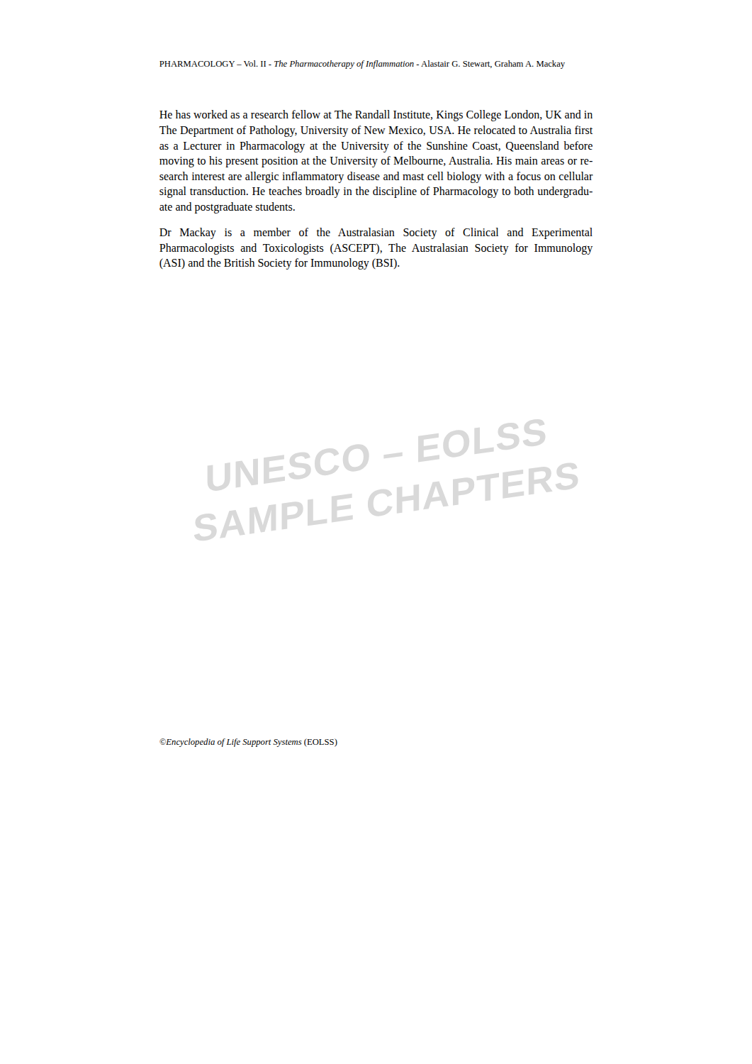PHARMACOLOGY – Vol. II - The Pharmacotherapy of Inflammation - Alastair G. Stewart, Graham A. Mackay
He has worked as a research fellow at The Randall Institute, Kings College London, UK and in The Department of Pathology, University of New Mexico, USA. He relocated to Australia first as a Lecturer in Pharmacology at the University of the Sunshine Coast, Queensland before moving to his present position at the University of Melbourne, Australia. His main areas or research interest are allergic inflammatory disease and mast cell biology with a focus on cellular signal transduction. He teaches broadly in the discipline of Pharmacology to both undergraduate and postgraduate students.
Dr Mackay is a member of the Australasian Society of Clinical and Experimental Pharmacologists and Toxicologists (ASCEPT), The Australasian Society for Immunology (ASI) and the British Society for Immunology (BSI).
UNESCO – EOLSS
SAMPLE CHAPTERS
©Encyclopedia of Life Support Systems (EOLSS)